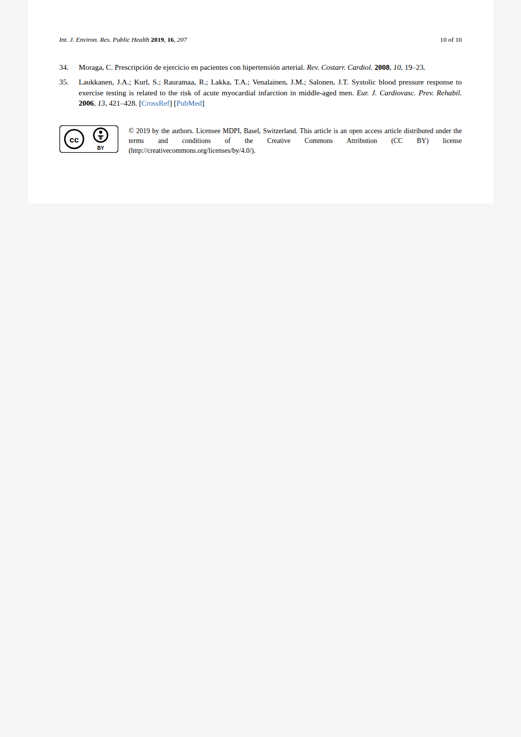Int. J. Environ. Res. Public Health 2019, 16, 207 10 of 10
34. Moraga, C. Prescripción de ejercicio en pacientes con hipertensión arterial. Rev. Costarr. Cardiol. 2008, 10, 19–23.
35. Laukkanen, J.A.; Kurl, S.; Rauramaa, R.; Lakka, T.A.; Venalainen, J.M.; Salonen, J.T. Systolic blood pressure response to exercise testing is related to the risk of acute myocardial infarction in middle-aged men. Eur. J. Cardiovasc. Prev. Rehabil. 2006, 13, 421–428. [CrossRef] [PubMed]
cc BY
© 2019 by the authors. Licensee MDPI, Basel, Switzerland. This article is an open access article distributed under the terms and conditions of the Creative Commons Attribution (CC BY) license (http://creativecommons.org/licenses/by/4.0/).